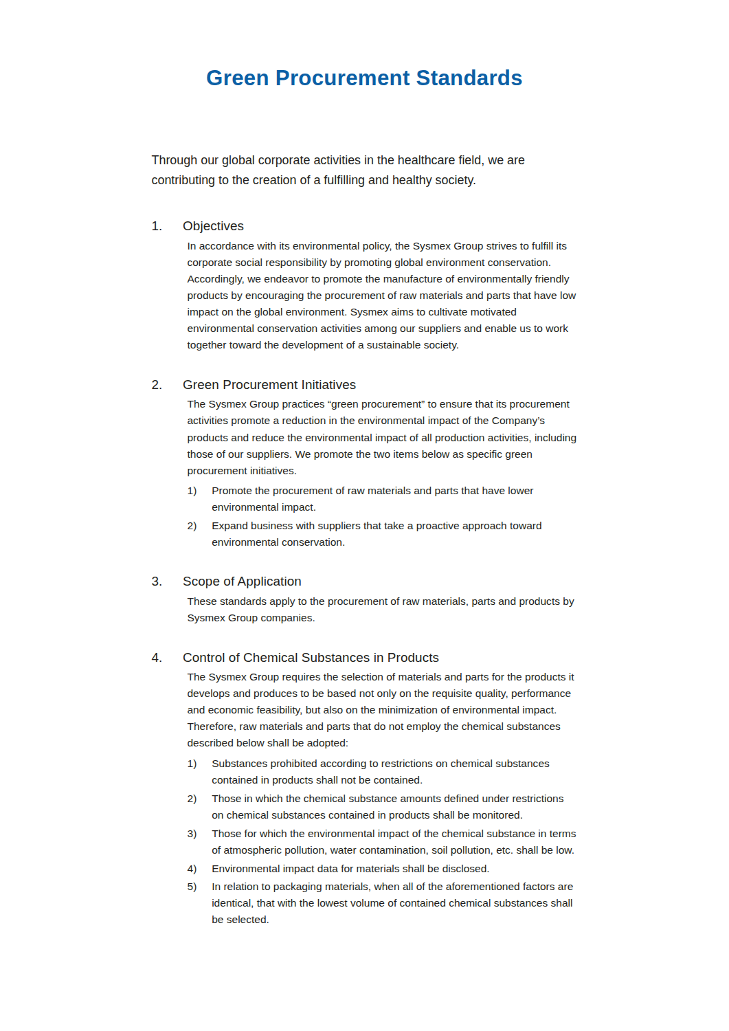Green Procurement Standards
Through our global corporate activities in the healthcare field, we are contributing to the creation of a fulfilling and healthy society.
1.
Objectives
In accordance with its environmental policy, the Sysmex Group strives to fulfill its corporate social responsibility by promoting global environment conservation. Accordingly, we endeavor to promote the manufacture of environmentally friendly products by encouraging the procurement of raw materials and parts that have low impact on the global environment. Sysmex aims to cultivate motivated environmental conservation activities among our suppliers and enable us to work together toward the development of a sustainable society.
2.
Green Procurement Initiatives
The Sysmex Group practices “green procurement” to ensure that its procurement activities promote a reduction in the environmental impact of the Company’s products and reduce the environmental impact of all production activities, including those of our suppliers. We promote the two items below as specific green procurement initiatives.
Promote the procurement of raw materials and parts that have lower environmental impact.
Expand business with suppliers that take a proactive approach toward environmental conservation.
3.
Scope of Application
These standards apply to the procurement of raw materials, parts and products by Sysmex Group companies.
4.
Control of Chemical Substances in Products
The Sysmex Group requires the selection of materials and parts for the products it develops and produces to be based not only on the requisite quality, performance and economic feasibility, but also on the minimization of environmental impact. Therefore, raw materials and parts that do not employ the chemical substances described below shall be adopted:
Substances prohibited according to restrictions on chemical substances contained in products shall not be contained.
Those in which the chemical substance amounts defined under restrictions on chemical substances contained in products shall be monitored.
Those for which the environmental impact of the chemical substance in terms of atmospheric pollution, water contamination, soil pollution, etc. shall be low.
Environmental impact data for materials shall be disclosed.
In relation to packaging materials, when all of the aforementioned factors are identical, that with the lowest volume of contained chemical substances shall be selected.